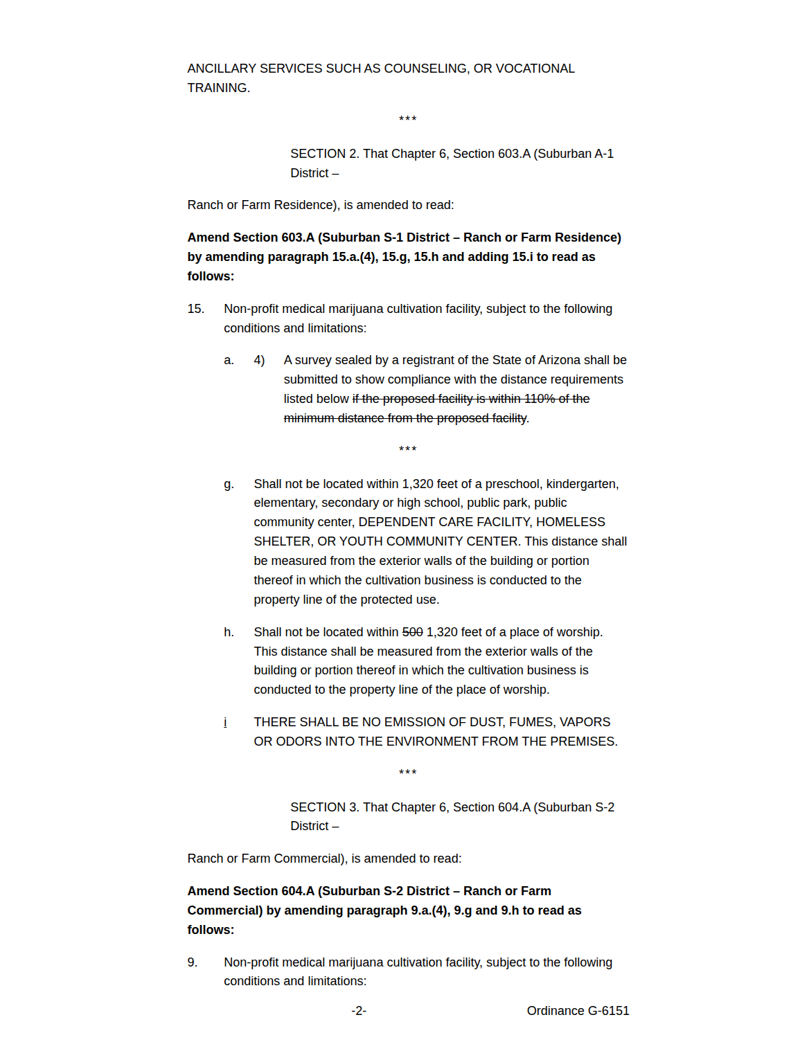Ancillary services such as counseling, or vocational training.
***
SECTION 2. That Chapter 6, Section 603.A (Suburban A-1 District –
Ranch or Farm Residence), is amended to read:
Amend Section 603.A (Suburban S-1 District – Ranch or Farm Residence) by amending paragraph 15.a.(4), 15.g, 15.h and adding 15.i to read as follows:
15.
Non-profit medical marijuana cultivation facility, subject to the following conditions and limitations:
a.
4)
A survey sealed by a registrant of the State of Arizona shall be submitted to show compliance with the distance requirements listed below if the proposed facility is within 110% of the minimum distance from the proposed facility.
***
g.
Shall not be located within 1,320 feet of a preschool, kindergarten, elementary, secondary or high school, public park, public community center, dependent care facility, homeless shelter, or youth community center. This distance shall be measured from the exterior walls of the building or portion thereof in which the cultivation business is conducted to the property line of the protected use.
h.
Shall not be located within 500 1,320 feet of a place of worship. This distance shall be measured from the exterior walls of the building or portion thereof in which the cultivation business is conducted to the property line of the place of worship.
i
There shall be no emission of dust, fumes, vapors or odors into the environment from the premises.
***
SECTION 3. That Chapter 6, Section 604.A (Suburban S-2 District –
Ranch or Farm Commercial), is amended to read:
Amend Section 604.A (Suburban S-2 District – Ranch or Farm Commercial) by amending paragraph 9.a.(4), 9.g and 9.h to read as follows:
9.
Non-profit medical marijuana cultivation facility, subject to the following conditions and limitations:
-2-
Ordinance G-6151